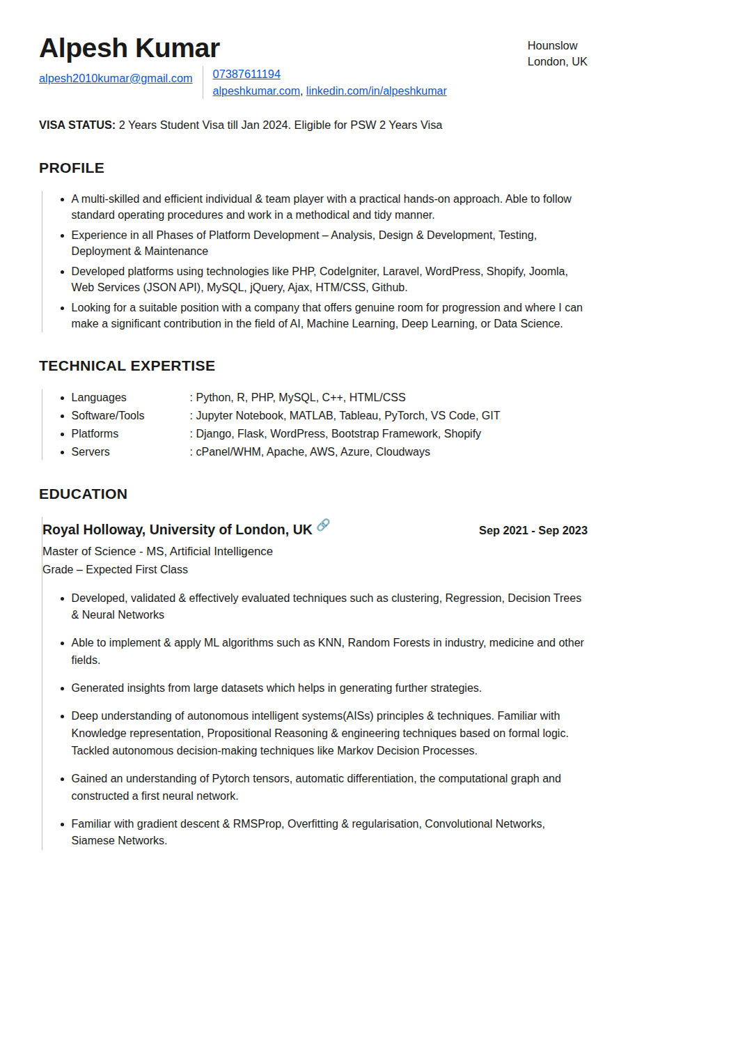Alpesh Kumar
alpesh2010kumar@gmail.com
07387611194 alpeshkumar.com, linkedin.com/in/alpeshkumar
Hounslow
London, UK
VISA STATUS: 2 Years Student Visa till Jan 2024. Eligible for PSW 2 Years Visa
PROFILE
A multi-skilled and efficient individual & team player with a practical hands-on approach. Able to follow standard operating procedures and work in a methodical and tidy manner.
Experience in all Phases of Platform Development – Analysis, Design & Development, Testing, Deployment & Maintenance
Developed platforms using technologies like PHP, CodeIgniter, Laravel, WordPress, Shopify, Joomla, Web Services (JSON API), MySQL, jQuery, Ajax, HTM/CSS, Github.
Looking for a suitable position with a company that offers genuine room for progression and where I can make a significant contribution in the field of AI, Machine Learning, Deep Learning, or Data Science.
TECHNICAL EXPERTISE
Languages: Python, R, PHP, MySQL, C++, HTML/CSS
Software/Tools: Jupyter Notebook, MATLAB, Tableau, PyTorch, VS Code, GIT
Platforms: Django, Flask, WordPress, Bootstrap Framework, Shopify
Servers: cPanel/WHM, Apache, AWS, Azure, Cloudways
EDUCATION
Royal Holloway, University of London, UK 🔗
Sep 2021 - Sep 2023
Master of Science - MS, Artificial Intelligence
Grade – Expected First Class
Developed, validated & effectively evaluated techniques such as clustering, Regression, Decision Trees & Neural Networks
Able to implement & apply ML algorithms such as KNN, Random Forests in industry, medicine and other fields.
Generated insights from large datasets which helps in generating further strategies.
Deep understanding of autonomous intelligent systems(AISs) principles & techniques. Familiar with Knowledge representation, Propositional Reasoning & engineering techniques based on formal logic. Tackled autonomous decision-making techniques like Markov Decision Processes.
Gained an understanding of Pytorch tensors, automatic differentiation, the computational graph and constructed a first neural network.
Familiar with gradient descent & RMSProp, Overfitting & regularisation, Convolutional Networks, Siamese Networks.